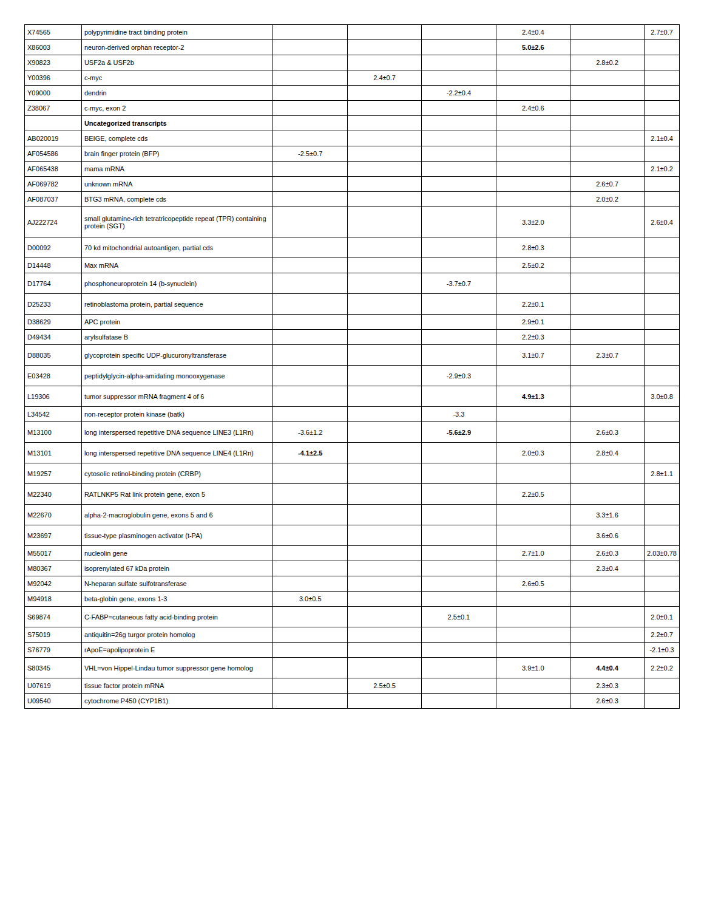| X74565 | polypyrimidine tract binding protein | | | | 2.4±0.4 | | 2.7±0.7 |
| X86003 | neuron-derived orphan receptor-2 | | | | 5.0±2.6 | | |
| X90823 | USF2a & USF2b | | | | | 2.8±0.2 | |
| Y00396 | c-myc | | 2.4±0.7 | | | | |
| Y09000 | dendrin | | | -2.2±0.4 | | | |
| Z38067 | c-myc, exon 2 | | | | 2.4±0.6 | | |
| | Uncategorized transcripts | | | | | | |
| AB020019 | BEIGE, complete cds | | | | | | 2.1±0.4 |
| AF054586 | brain finger protein (BFP) | -2.5±0.7 | | | | | |
| AF065438 | mama mRNA | | | | | | 2.1±0.2 |
| AF069782 | unknown mRNA | | | | | 2.6±0.7 | |
| AF087037 | BTG3 mRNA, complete cds | | | | | 2.0±0.2 | |
| AJ222724 | small glutamine-rich tetratricopeptide repeat (TPR) containing protein (SGT) | | | | 3.3±2.0 | | 2.6±0.4 |
| D00092 | 70 kd mitochondrial autoantigen, partial cds | | | | 2.8±0.3 | | |
| D14448 | Max mRNA | | | | 2.5±0.2 | | |
| D17764 | phosphoneuroprotein 14 (b-synuclein) | | | -3.7±0.7 | | | |
| D25233 | retinoblastoma protein, partial sequence | | | | 2.2±0.1 | | |
| D38629 | APC protein | | | | 2.9±0.1 | | |
| D49434 | arylsulfatase B | | | | 2.2±0.3 | | |
| D88035 | glycoprotein specific UDP-glucuronyltransferase | | | | 3.1±0.7 | 2.3±0.7 | |
| E03428 | peptidylglycin-alpha-amidating monooxygenase | | | -2.9±0.3 | | | |
| L19306 | tumor suppressor mRNA fragment 4 of 6 | | | | 4.9±1.3 | | 3.0±0.8 |
| L34542 | non-receptor protein kinase (batk) | | | -3.3 | | | |
| M13100 | long interspersed repetitive DNA sequence LINE3 (L1Rn) | -3.6±1.2 | | -5.6±2.9 | | 2.6±0.3 | |
| M13101 | long interspersed repetitive DNA sequence LINE4 (L1Rn) | -4.1±2.5 | | | 2.0±0.3 | 2.8±0.4 | |
| M19257 | cytosolic retinol-binding protein (CRBP) | | | | | | 2.8±1.1 |
| M22340 | RATLNKP5 Rat link protein gene, exon 5 | | | | 2.2±0.5 | | |
| M22670 | alpha-2-macroglobulin gene, exons 5 and 6 | | | | | 3.3±1.6 | |
| M23697 | tissue-type plasminogen activator (t-PA) | | | | | 3.6±0.6 | |
| M55017 | nucleolin gene | | | | 2.7±1.0 | 2.6±0.3 | 2.03±0.78 |
| M80367 | isoprenylated 67 kDa protein | | | | | 2.3±0.4 | |
| M92042 | N-heparan sulfate sulfotransferase | | | | 2.6±0.5 | | |
| M94918 | beta-globin gene, exons 1-3 | 3.0±0.5 | | | | | |
| S69874 | C-FABP=cutaneous fatty acid-binding protein | | | 2.5±0.1 | | | 2.0±0.1 |
| S75019 | antiquitin=26g turgor protein homolog | | | | | | 2.2±0.7 |
| S76779 | rApoE=apolipoprotein E | | | | | | -2.1±0.3 |
| S80345 | VHL=von Hippel-Lindau tumor suppressor gene homolog | | | | 3.9±1.0 | 4.4±0.4 | 2.2±0.2 |
| U07619 | tissue factor protein mRNA | | 2.5±0.5 | | | 2.3±0.3 | |
| U09540 | cytochrome P450 (CYP1B1) | | | | | 2.6±0.3 | |